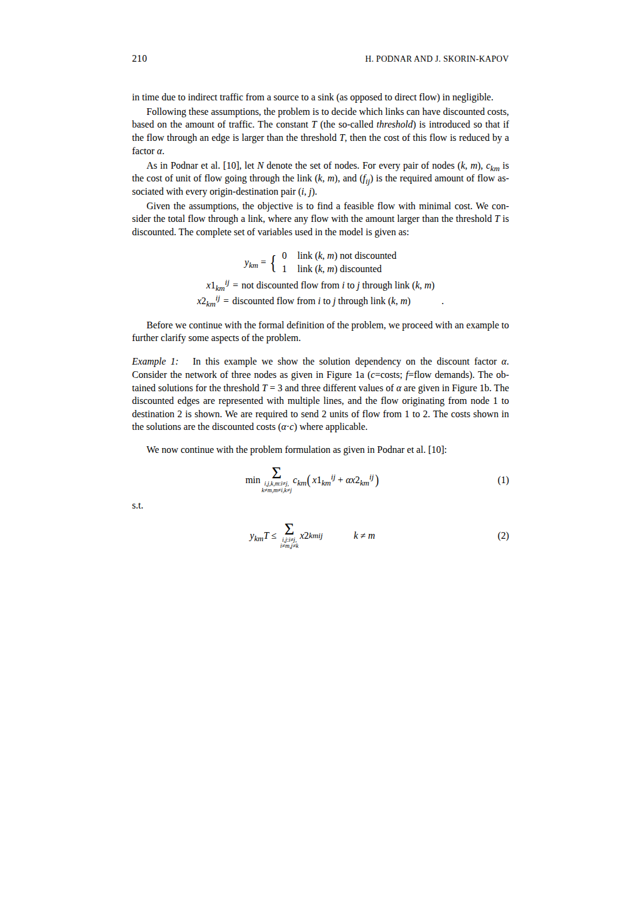210 H. PODNAR AND J. SKORIN-KAPOV
in time due to indirect traffic from a source to a sink (as opposed to direct flow) in negligible.
Following these assumptions, the problem is to decide which links can have discounted costs, based on the amount of traffic. The constant T (the so-called threshold) is introduced so that if the flow through an edge is larger than the threshold T, then the cost of this flow is reduced by a factor α.
As in Podnar et al. [10], let N denote the set of nodes. For every pair of nodes (k, m), ckm is the cost of unit of flow going through the link (k, m), and (fij) is the required amount of flow associated with every origin-destination pair (i, j).
Given the assumptions, the objective is to find a feasible flow with minimal cost. We consider the total flow through a link, where any flow with the amount larger than the threshold T is discounted. The complete set of variables used in the model is given as:
ykm = { 0 link (k, m) not discounted 1 link (k, m) discounted
x1kmij = not discounted flow from i to j through link (k, m)
x2kmij = discounted flow from i to j through link (k, m).
Before we continue with the formal definition of the problem, we proceed with an example to further clarify some aspects of the problem.
Example 1: In this example we show the solution dependency on the discount factor α. Consider the network of three nodes as given in Figure 1a (c=costs; f=flow demands). The obtained solutions for the threshold T = 3 and three different values of α are given in Figure 1b. The discounted edges are represented with multiple lines, and the flow originating from node 1 to destination 2 is shown. We are required to send 2 units of flow from 1 to 2. The costs shown in the solutions are the discounted costs (α·c) where applicable.
We now continue with the problem formulation as given in Podnar et al. [10]:
min Σ i,j,k,m:i≠j,
k≠m,m≠i,k≠j ckm ( x1kmij + αx2kmij )
(1)
s.t.
ykmT ≤ Σ i,j:i≠j,
i≠m,j≠k x2kmij k ≠ m
(2)